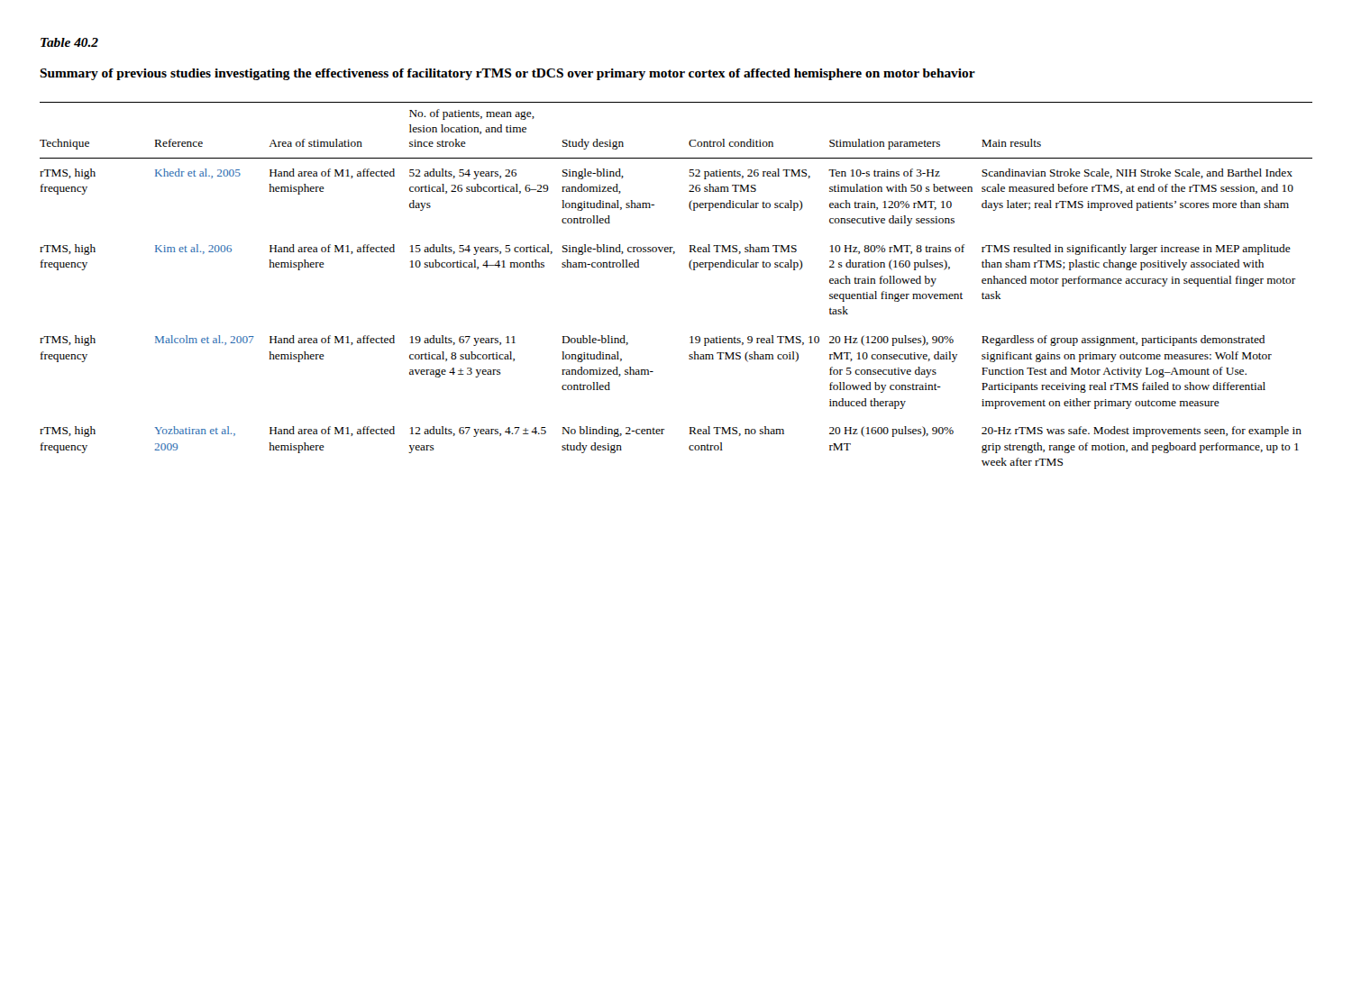Table 40.2
Summary of previous studies investigating the effectiveness of facilitatory rTMS or tDCS over primary motor cortex of affected hemisphere on motor behavior
| Technique | Reference | Area of stimulation | No. of patients, mean age, lesion location, and time since stroke | Study design | Control condition | Stimulation parameters | Main results |
| --- | --- | --- | --- | --- | --- | --- | --- |
| rTMS, high frequency | Khedr et al., 2005 | Hand area of M1, affected hemisphere | 52 adults, 54 years, 26 cortical, 26 subcortical, 6–29 days | Single-blind, randomized, longitudinal, sham-controlled | 52 patients, 26 real TMS, 26 sham TMS (perpendicular to scalp) | Ten 10-s trains of 3-Hz stimulation with 50 s between each train, 120% rMT, 10 consecutive daily sessions | Scandinavian Stroke Scale, NIH Stroke Scale, and Barthel Index scale measured before rTMS, at end of the rTMS session, and 10 days later; real rTMS improved patients’ scores more than sham |
| rTMS, high frequency | Kim et al., 2006 | Hand area of M1, affected hemisphere | 15 adults, 54 years, 5 cortical, 10 subcortical, 4–41 months | Single-blind, crossover, sham-controlled | Real TMS, sham TMS (perpendicular to scalp) | 10 Hz, 80% rMT, 8 trains of 2 s duration (160 pulses), each train followed by sequential finger movement task | rTMS resulted in significantly larger increase in MEP amplitude than sham rTMS; plastic change positively associated with enhanced motor performance accuracy in sequential finger motor task |
| rTMS, high frequency | Malcolm et al., 2007 | Hand area of M1, affected hemisphere | 19 adults, 67 years, 11 cortical, 8 subcortical, average 4 ± 3 years | Double-blind, longitudinal, randomized, sham-controlled | 19 patients, 9 real TMS, 10 sham TMS (sham coil) | 20 Hz (1200 pulses), 90% rMT, 10 consecutive, daily for 5 consecutive days followed by constraint-induced therapy | Regardless of group assignment, participants demonstrated significant gains on primary outcome measures: Wolf Motor Function Test and Motor Activity Log–Amount of Use. Participants receiving real rTMS failed to show differential improvement on either primary outcome measure |
| rTMS, high frequency | Yozbatiran et al., 2009 | Hand area of M1, affected hemisphere | 12 adults, 67 years, 4.7 ± 4.5 years | No blinding, 2-center study design | Real TMS, no sham control | 20 Hz (1600 pulses), 90% rMT | 20-Hz rTMS was safe. Modest improvements seen, for example in grip strength, range of motion, and pegboard performance, up to 1 week after rTMS |